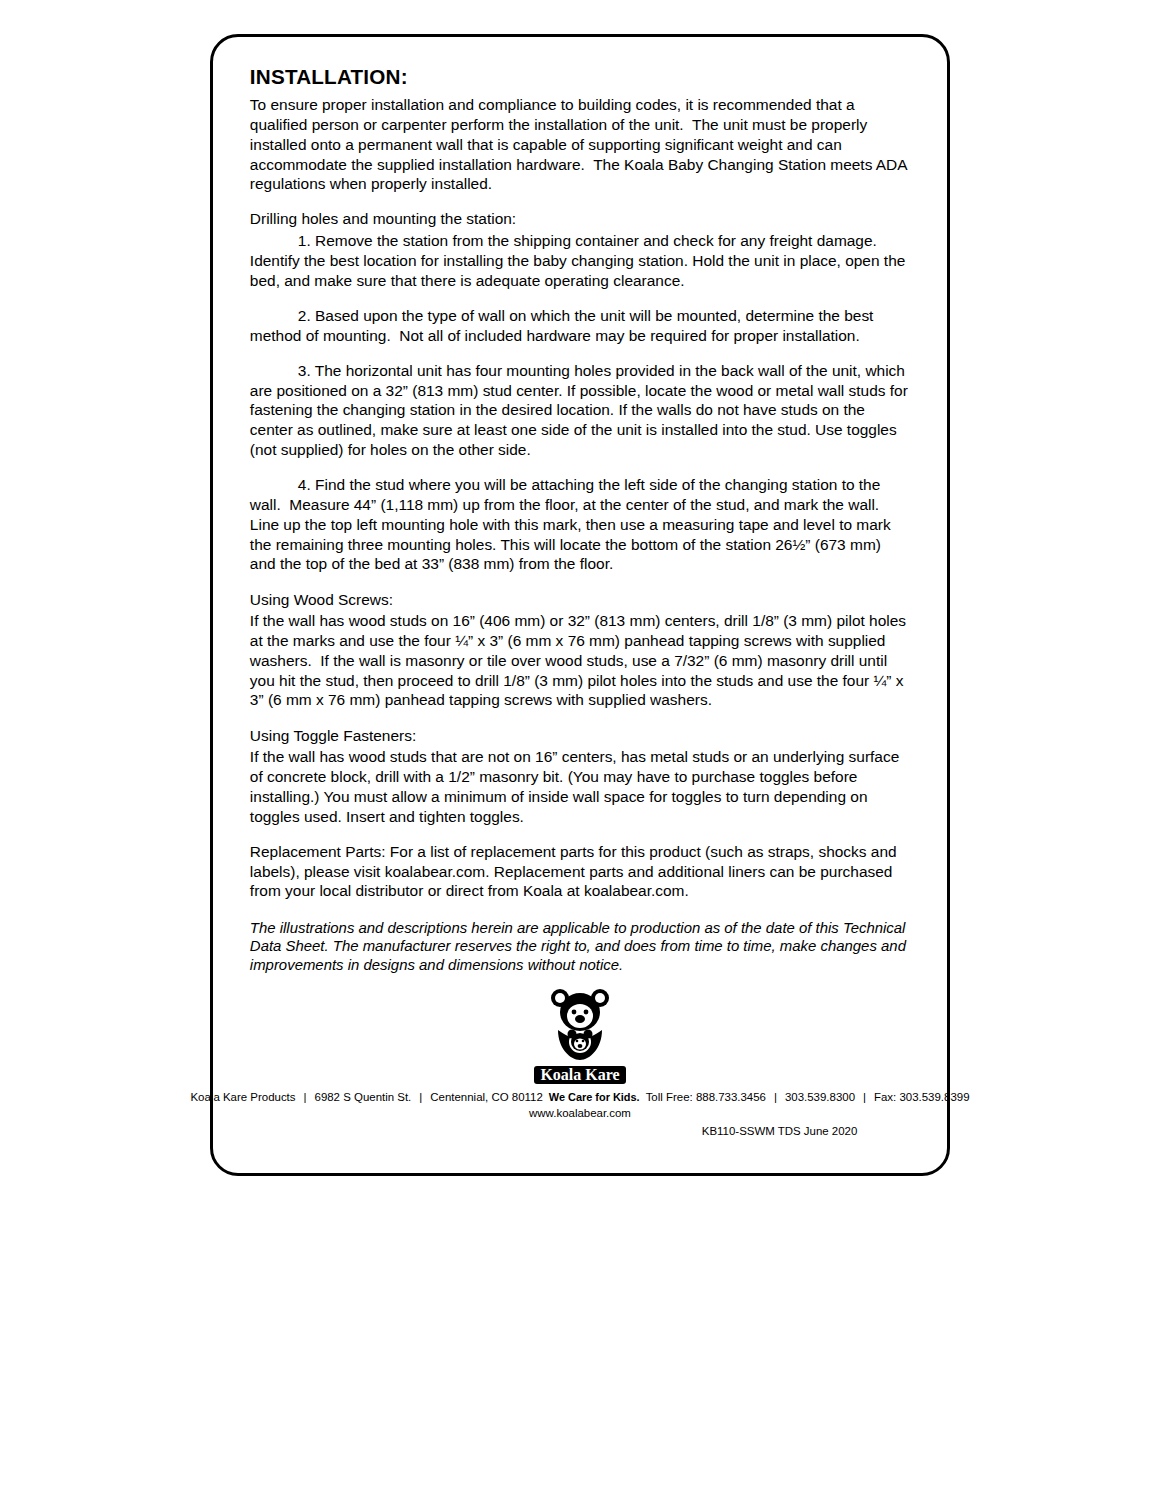INSTALLATION:
To ensure proper installation and compliance to building codes, it is recommended that a qualified person or carpenter perform the installation of the unit. The unit must be properly installed onto a permanent wall that is capable of supporting significant weight and can accommodate the supplied installation hardware. The Koala Baby Changing Station meets ADA regulations when properly installed.
Drilling holes and mounting the station:
1. Remove the station from the shipping container and check for any freight damage. Identify the best location for installing the baby changing station. Hold the unit in place, open the bed, and make sure that there is adequate operating clearance.
2. Based upon the type of wall on which the unit will be mounted, determine the best method of mounting. Not all of included hardware may be required for proper installation.
3. The horizontal unit has four mounting holes provided in the back wall of the unit, which are positioned on a 32” (813 mm) stud center. If possible, locate the wood or metal wall studs for fastening the changing station in the desired location. If the walls do not have studs on the center as outlined, make sure at least one side of the unit is installed into the stud. Use toggles (not supplied) for holes on the other side.
4. Find the stud where you will be attaching the left side of the changing station to the wall. Measure 44” (1,118 mm) up from the floor, at the center of the stud, and mark the wall. Line up the top left mounting hole with this mark, then use a measuring tape and level to mark the remaining three mounting holes. This will locate the bottom of the station 26½” (673 mm) and the top of the bed at 33” (838 mm) from the floor.
Using Wood Screws:
If the wall has wood studs on 16” (406 mm) or 32” (813 mm) centers, drill 1/8” (3 mm) pilot holes at the marks and use the four ¼” x 3” (6 mm x 76 mm) panhead tapping screws with supplied washers. If the wall is masonry or tile over wood studs, use a 7/32” (6 mm) masonry drill until you hit the stud, then proceed to drill 1/8” (3 mm) pilot holes into the studs and use the four ¼” x 3” (6 mm x 76 mm) panhead tapping screws with supplied washers.
Using Toggle Fasteners:
If the wall has wood studs that are not on 16” centers, has metal studs or an underlying surface of concrete block, drill with a 1/2” masonry bit. (You may have to purchase toggles before installing.) You must allow a minimum of inside wall space for toggles to turn depending on toggles used. Insert and tighten toggles.
Replacement Parts: For a list of replacement parts for this product (such as straps, shocks and labels), please visit koalabear.com. Replacement parts and additional liners can be purchased from your local distributor or direct from Koala at koalabear.com.
The illustrations and descriptions herein are applicable to production as of the date of this Technical Data Sheet. The manufacturer reserves the right to, and does from time to time, make changes and improvements in designs and dimensions without notice.
Koala Kare
Koala Kare Products | 6982 S Quentin St. | Centennial, CO 80112 We Care for Kids. Toll Free: 888.733.3456 | 303.539.8300 | Fax: 303.539.8399
www.koalabear.com
KB110-SSWM TDS June 2020